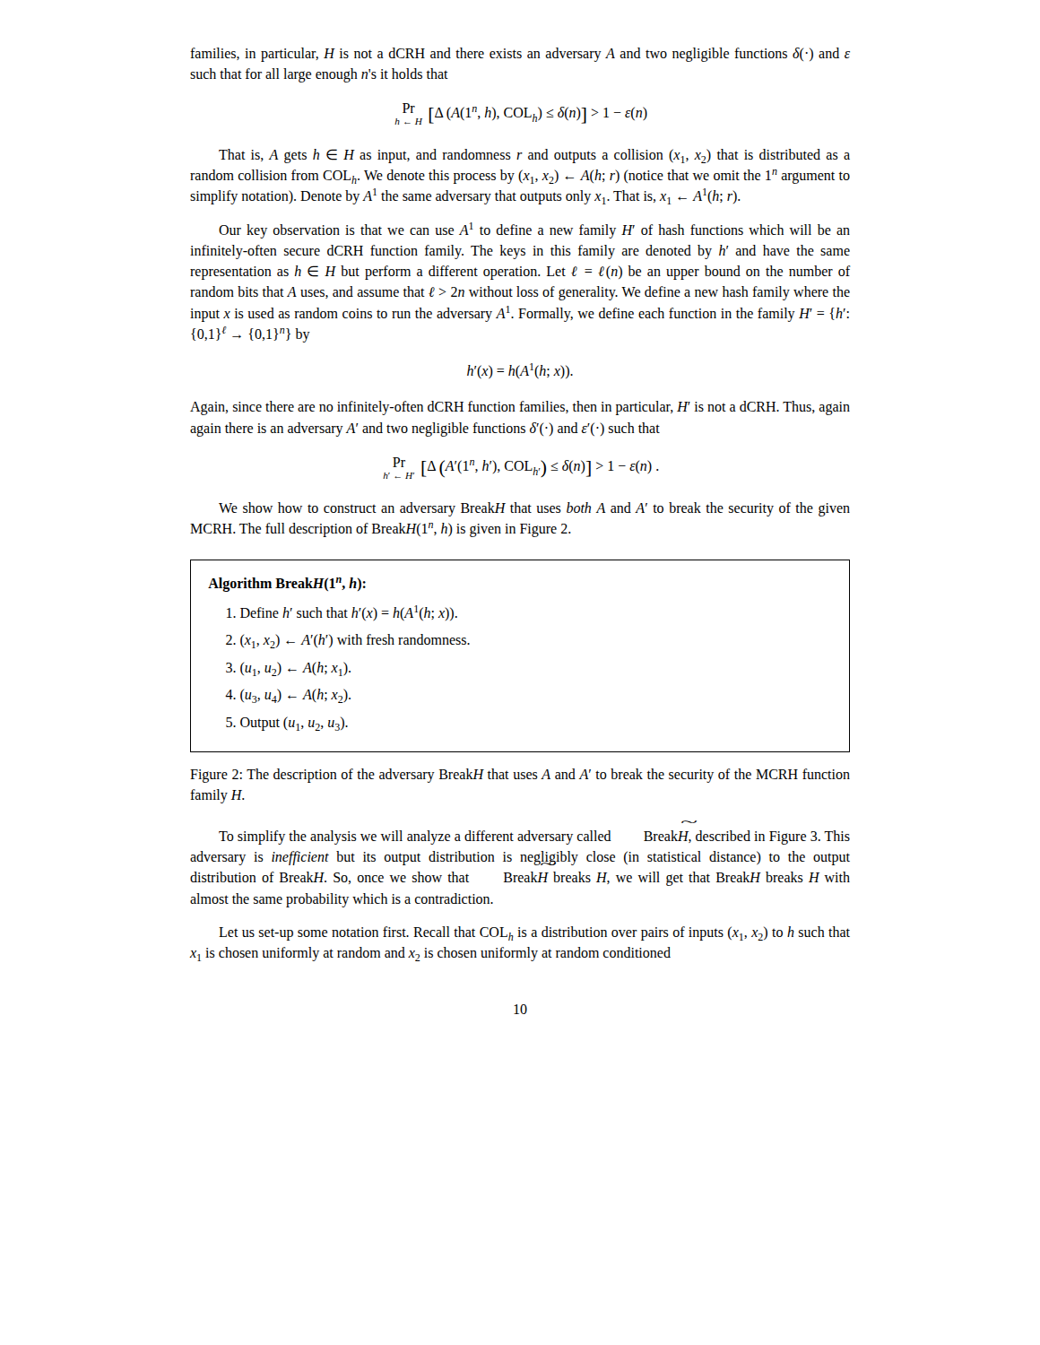families, in particular, H is not a dCRH and there exists an adversary A and two negligible functions δ(·) and ε such that for all large enough n's it holds that
Pr h ← H [Δ (A(1n, h), COLh) ≤ δ(n)] > 1 − ε(n)
That is, A gets h ∈ H as input, and randomness r and outputs a collision (x1, x2) that is distributed as a random collision from COLh. We denote this process by (x1, x2) ← A(h; r) (notice that we omit the 1n argument to simplify notation). Denote by A1 the same adversary that outputs only x1. That is, x1 ← A1(h; r).
Our key observation is that we can use A1 to define a new family H′ of hash functions which will be an infinitely-often secure dCRH function family. The keys in this family are denoted by h′ and have the same representation as h ∈ H but perform a different operation. Let ℓ = ℓ(n) be an upper bound on the number of random bits that A uses, and assume that ℓ > 2n without loss of generality. We define a new hash family where the input x is used as random coins to run the adversary A1. Formally, we define each function in the family H′ = {h′: {0,1}ℓ → {0,1}n} by
h′(x) = h(A1(h; x)).
Again, since there are no infinitely-often dCRH function families, then in particular, H′ is not a dCRH. Thus, again again there is an adversary A′ and two negligible functions δ′(·) and ε′(·) such that
Pr h′ ← H′ [Δ (A′(1n, h′), COLh′) ≤ δ(n)] > 1 − ε(n) .
We show how to construct an adversary Break H that uses both A and A′ to break the security of the given MCRH. The full description of Break H(1n, h) is given in Figure 2.
Algorithm Break H(1n, h):
Define h′ such that h′(x) = h(A1(h; x)).
(x1, x2) ← A′(h′) with fresh randomness.
(u1, u2) ← A(h; x1).
(u3, u4) ← A(h; x2).
Output (u1, u2, u3).
Figure 2: The description of the adversary Break H that uses A and A′ to break the security of the MCRH function family H.
To simplify the analysis we will analyze a different adversary called Break H, described in Figure 3. This adversary is inefficient but its output distribution is negligibly close (in statistical distance) to the output distribution of Break H. So, once we show that Break H breaks H, we will get that Break H breaks H with almost the same probability which is a contradiction.
Let us set-up some notation first. Recall that COLh is a distribution over pairs of inputs (x1, x2) to h such that x1 is chosen uniformly at random and x2 is chosen uniformly at random conditioned
10